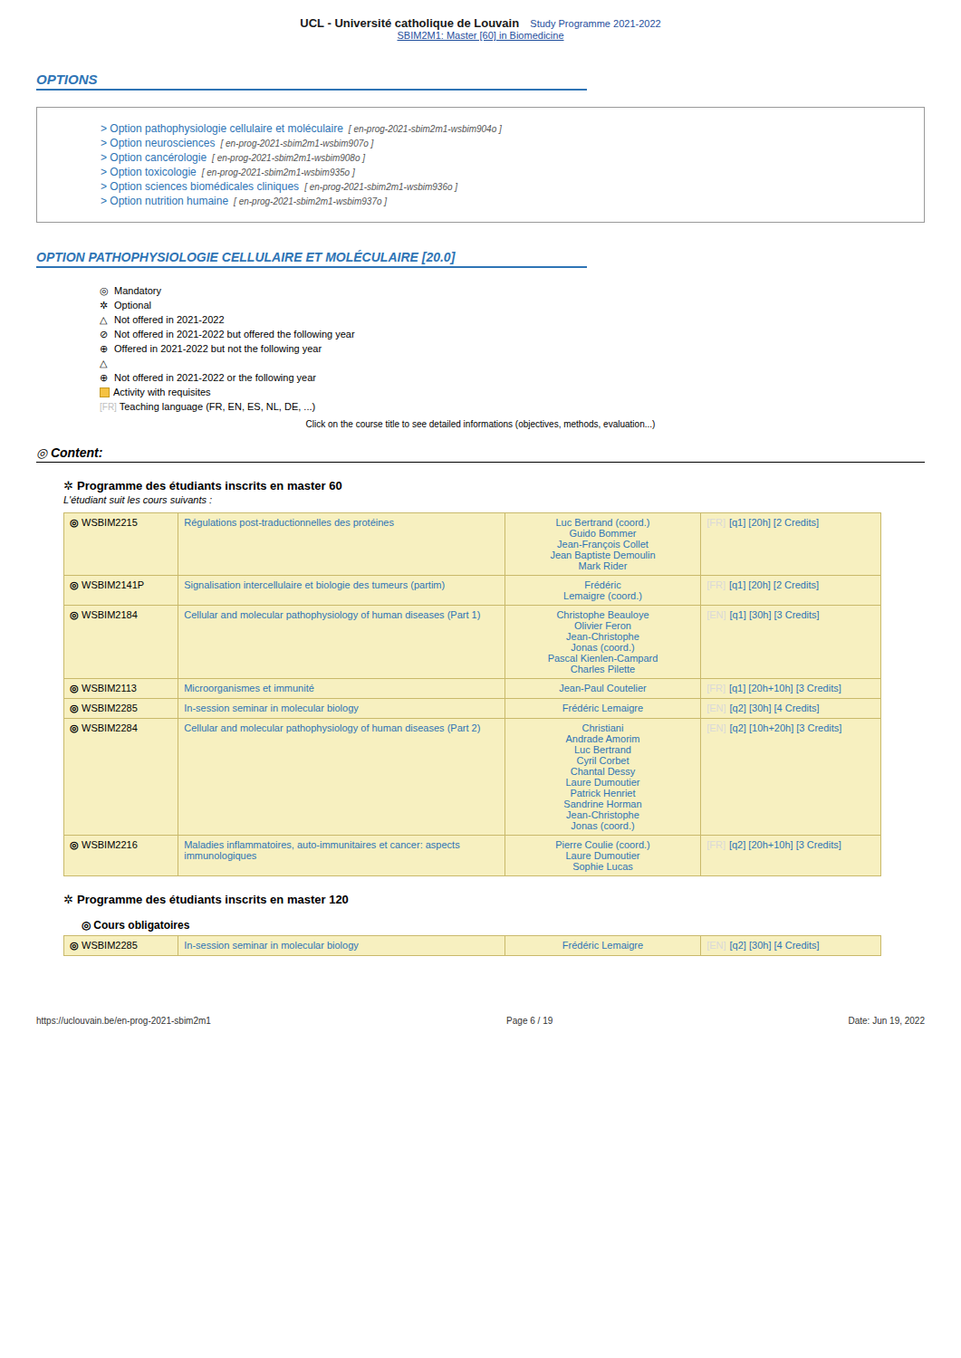UCL - Université catholique de Louvain Study Programme 2021-2022
SBIM2M1: Master [60] in Biomedicine
OPTIONS
> Option pathophysiologie cellulaire et moléculaire[ en-prog-2021-sbim2m1-wsbim904o ]
> Option neurosciences[ en-prog-2021-sbim2m1-wsbim907o ]
> Option cancérologie[ en-prog-2021-sbim2m1-wsbim908o ]
> Option toxicologie[ en-prog-2021-sbim2m1-wsbim935o ]
> Option sciences biomédicales cliniques[ en-prog-2021-sbim2m1-wsbim936o ]
> Option nutrition humaine[ en-prog-2021-sbim2m1-wsbim937o ]
OPTION PATHOPHYSIOLOGIE CELLULAIRE ET MOLÉCULAIRE [20.0]
◎Mandatory
✲Optional
△Not offered in 2021-2022
⊘Not offered in 2021-2022 but offered the following year
⊕Offered in 2021-2022 but not the following year
△ ⊕Not offered in 2021-2022 or the following year
Activity with requisites
[FR] Teaching language (FR, EN, ES, NL, DE, ...)
Click on the course title to see detailed informations (objectives, methods, evaluation...)
◎ Content:
✲Programme des étudiants inscrits en master 60
L'étudiant suit les cours suivants :
| ◎ WSBIM2215 | Régulations post-traductionnelles des protéines | Luc Bertrand (coord.) Guido Bommer Jean-François Collet Jean Baptiste Demoulin Mark Rider | [FR] [q1] [20h] [2 Credits] |
| ◎ WSBIM2141P | Signalisation intercellulaire et biologie des tumeurs (partim) | Frédéric Lemaigre (coord.) | [FR] [q1] [20h] [2 Credits] |
| ◎ WSBIM2184 | Cellular and molecular pathophysiology of human diseases (Part 1) | Christophe Beauloye Olivier Feron Jean-Christophe Jonas (coord.) Pascal Kienlen-Campard Charles Pilette | [EN] [q1] [30h] [3 Credits] |
| ◎ WSBIM2113 | Microorganismes et immunité | Jean-Paul Coutelier | [FR] [q1] [20h+10h] [3 Credits] |
| ◎ WSBIM2285 | In-session seminar in molecular biology | Frédéric Lemaigre | [EN] [q2] [30h] [4 Credits] |
| ◎ WSBIM2284 | Cellular and molecular pathophysiology of human diseases (Part 2) | Christiani Andrade Amorim Luc Bertrand Cyril Corbet Chantal Dessy Laure Dumoutier Patrick Henriet Sandrine Horman Jean-Christophe Jonas (coord.) | [EN] [q2] [10h+20h] [3 Credits] |
| ◎ WSBIM2216 | Maladies inflammatoires, auto-immunitaires et cancer: aspects immunologiques | Pierre Coulie (coord.) Laure Dumoutier Sophie Lucas | [FR] [q2] [20h+10h] [3 Credits] |
✲Programme des étudiants inscrits en master 120
◎ Cours obligatoires
| ◎ WSBIM2285 | In-session seminar in molecular biology | Frédéric Lemaigre | [EN] [q2] [30h] [4 Credits] |
https://uclouvain.be/en-prog-2021-sbim2m1 Page 6 / 19 Date: Jun 19, 2022